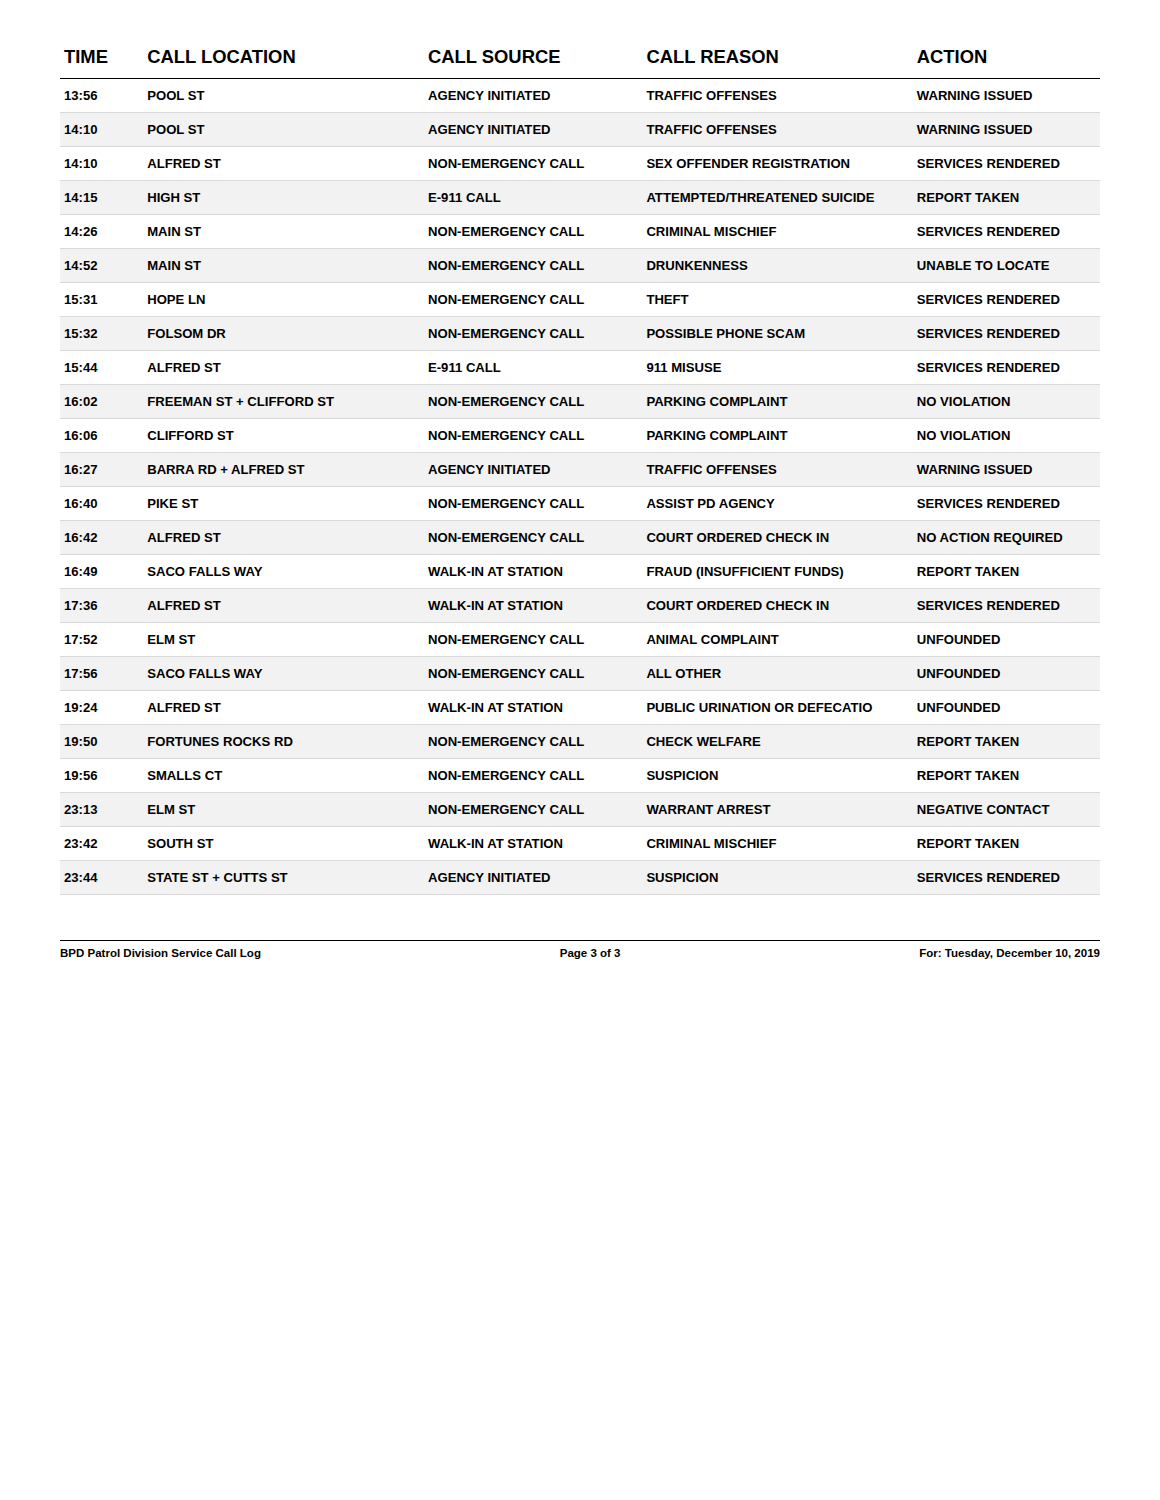| TIME | CALL LOCATION | CALL SOURCE | CALL REASON | ACTION |
| --- | --- | --- | --- | --- |
| 13:56 | POOL ST | AGENCY INITIATED | TRAFFIC OFFENSES | WARNING ISSUED |
| 14:10 | POOL ST | AGENCY INITIATED | TRAFFIC OFFENSES | WARNING ISSUED |
| 14:10 | ALFRED ST | NON-EMERGENCY CALL | SEX OFFENDER REGISTRATION | SERVICES RENDERED |
| 14:15 | HIGH ST | E-911 CALL | ATTEMPTED/THREATENED SUICIDE | REPORT TAKEN |
| 14:26 | MAIN ST | NON-EMERGENCY CALL | CRIMINAL MISCHIEF | SERVICES RENDERED |
| 14:52 | MAIN ST | NON-EMERGENCY CALL | DRUNKENNESS | UNABLE TO LOCATE |
| 15:31 | HOPE LN | NON-EMERGENCY CALL | THEFT | SERVICES RENDERED |
| 15:32 | FOLSOM DR | NON-EMERGENCY CALL | POSSIBLE PHONE SCAM | SERVICES RENDERED |
| 15:44 | ALFRED ST | E-911 CALL | 911 MISUSE | SERVICES RENDERED |
| 16:02 | FREEMAN ST + CLIFFORD ST | NON-EMERGENCY CALL | PARKING COMPLAINT | NO VIOLATION |
| 16:06 | CLIFFORD ST | NON-EMERGENCY CALL | PARKING COMPLAINT | NO VIOLATION |
| 16:27 | BARRA RD + ALFRED ST | AGENCY INITIATED | TRAFFIC OFFENSES | WARNING ISSUED |
| 16:40 | PIKE ST | NON-EMERGENCY CALL | ASSIST PD AGENCY | SERVICES RENDERED |
| 16:42 | ALFRED ST | NON-EMERGENCY CALL | COURT ORDERED CHECK IN | NO ACTION REQUIRED |
| 16:49 | SACO FALLS WAY | WALK-IN AT STATION | FRAUD (INSUFFICIENT FUNDS) | REPORT TAKEN |
| 17:36 | ALFRED ST | WALK-IN AT STATION | COURT ORDERED CHECK IN | SERVICES RENDERED |
| 17:52 | ELM ST | NON-EMERGENCY CALL | ANIMAL COMPLAINT | UNFOUNDED |
| 17:56 | SACO FALLS WAY | NON-EMERGENCY CALL | ALL OTHER | UNFOUNDED |
| 19:24 | ALFRED ST | WALK-IN AT STATION | PUBLIC URINATION OR DEFECATIO | UNFOUNDED |
| 19:50 | FORTUNES ROCKS RD | NON-EMERGENCY CALL | CHECK WELFARE | REPORT TAKEN |
| 19:56 | SMALLS CT | NON-EMERGENCY CALL | SUSPICION | REPORT TAKEN |
| 23:13 | ELM ST | NON-EMERGENCY CALL | WARRANT ARREST | NEGATIVE CONTACT |
| 23:42 | SOUTH ST | WALK-IN AT STATION | CRIMINAL MISCHIEF | REPORT TAKEN |
| 23:44 | STATE ST + CUTTS ST | AGENCY INITIATED | SUSPICION | SERVICES RENDERED |
BPD Patrol Division Service Call Log Page 3 of 3 For: Tuesday, December 10, 2019